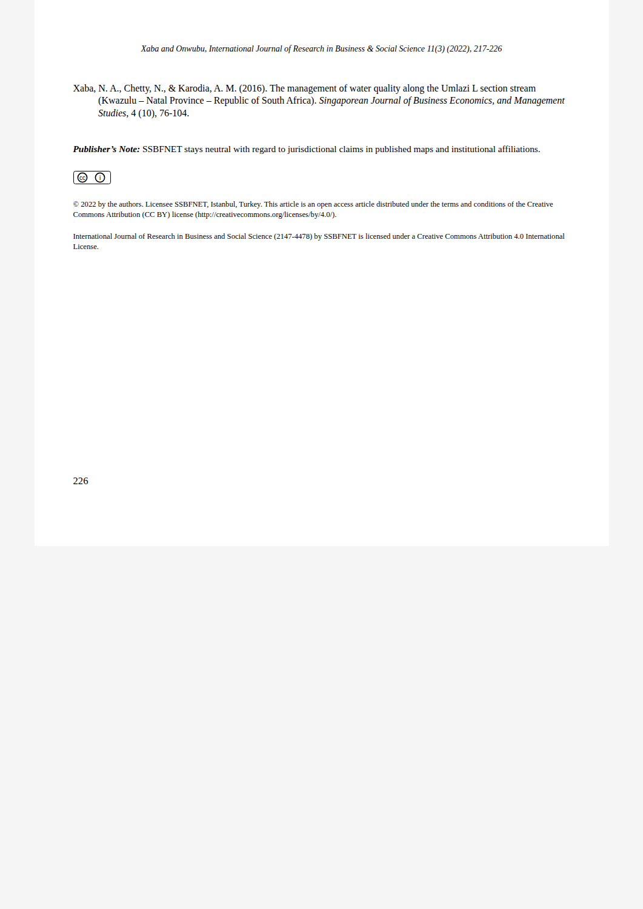Xaba and Onwubu, International Journal of Research in Business & Social Science 11(3) (2022), 217-226
Xaba, N. A., Chetty, N., & Karodia, A. M. (2016). The management of water quality along the Umlazi L section stream (Kwazulu – Natal Province – Republic of South Africa). Singaporean Journal of Business Economics, and Management Studies, 4 (10), 76-104.
Publisher’s Note: SSBFNET stays neutral with regard to jurisdictional claims in published maps and institutional affiliations.
cc i
© 2022 by the authors. Licensee SSBFNET, Istanbul, Turkey. This article is an open access article distributed under the terms and conditions of the Creative Commons Attribution (CC BY) license (http://creativecommons.org/licenses/by/4.0/).
International Journal of Research in Business and Social Science (2147-4478) by SSBFNET is licensed under a Creative Commons Attribution 4.0 International License.
226